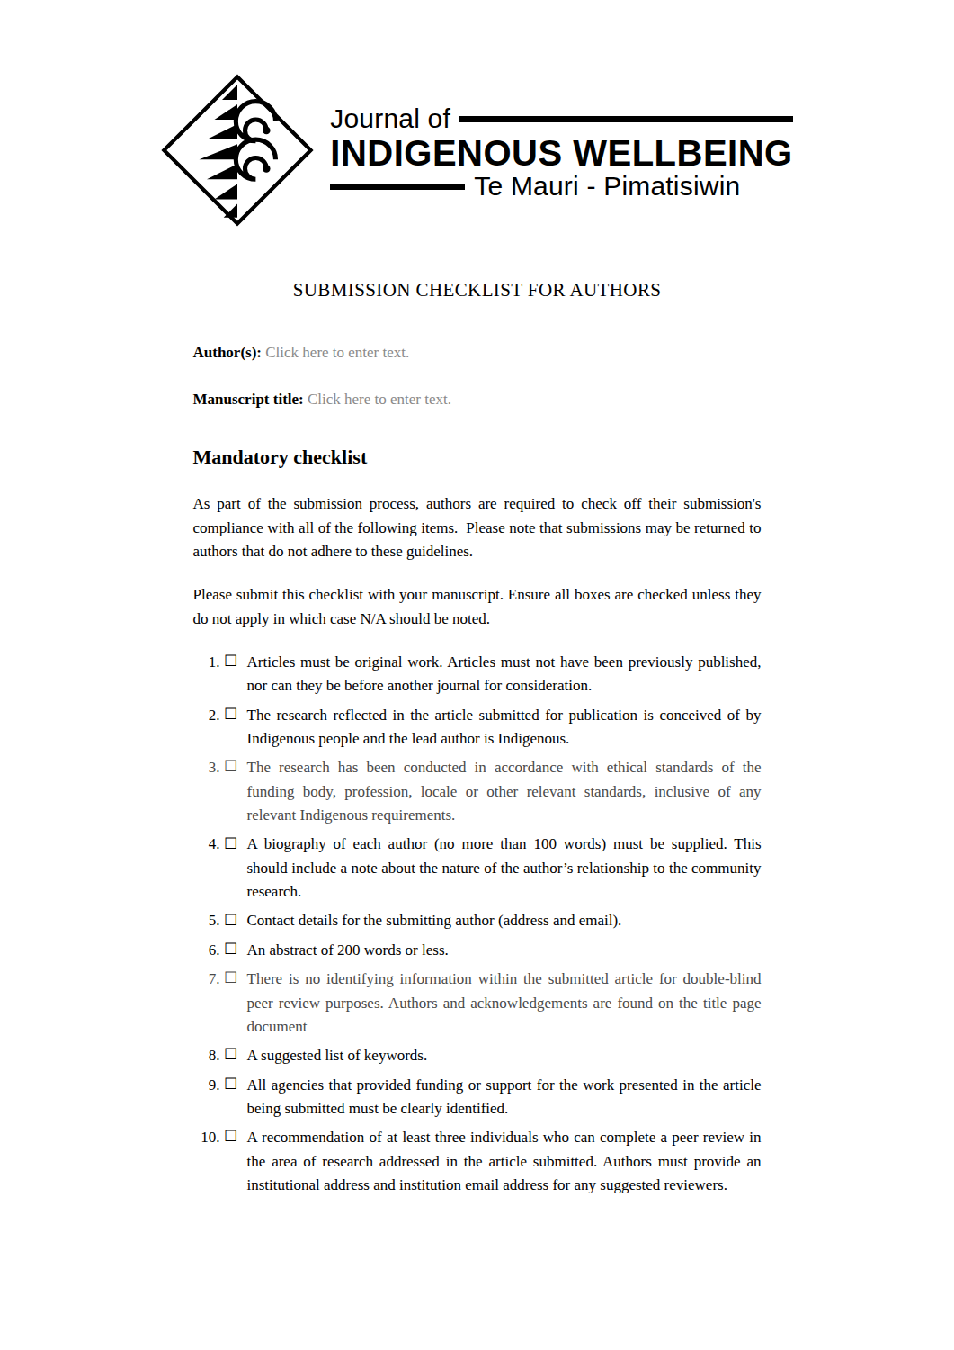Journal of
INDIGENOUS WELLBEING
Te Mauri - Pimatisiwin
SUBMISSION CHECKLIST FOR AUTHORS
Author(s): Click here to enter text.
Manuscript title: Click here to enter text.
Mandatory checklist
As part of the submission process, authors are required to check off their submission's compliance with all of the following items. Please note that submissions may be returned to authors that do not adhere to these guidelines.
Please submit this checklist with your manuscript. Ensure all boxes are checked unless they do not apply in which case N/A should be noted.
☐ Articles must be original work. Articles must not have been previously published, nor can they be before another journal for consideration.
☐ The research reflected in the article submitted for publication is conceived of by Indigenous people and the lead author is Indigenous.
☐ The research has been conducted in accordance with ethical standards of the funding body, profession, locale or other relevant standards, inclusive of any relevant Indigenous requirements.
☐ A biography of each author (no more than 100 words) must be supplied. This should include a note about the nature of the author’s relationship to the community research.
☐ Contact details for the submitting author (address and email).
☐ An abstract of 200 words or less.
☐ There is no identifying information within the submitted article for double-blind peer review purposes. Authors and acknowledgements are found on the title page document
☐ A suggested list of keywords.
☐ All agencies that provided funding or support for the work presented in the article being submitted must be clearly identified.
☐ A recommendation of at least three individuals who can complete a peer review in the area of research addressed in the article submitted. Authors must provide an institutional address and institution email address for any suggested reviewers.